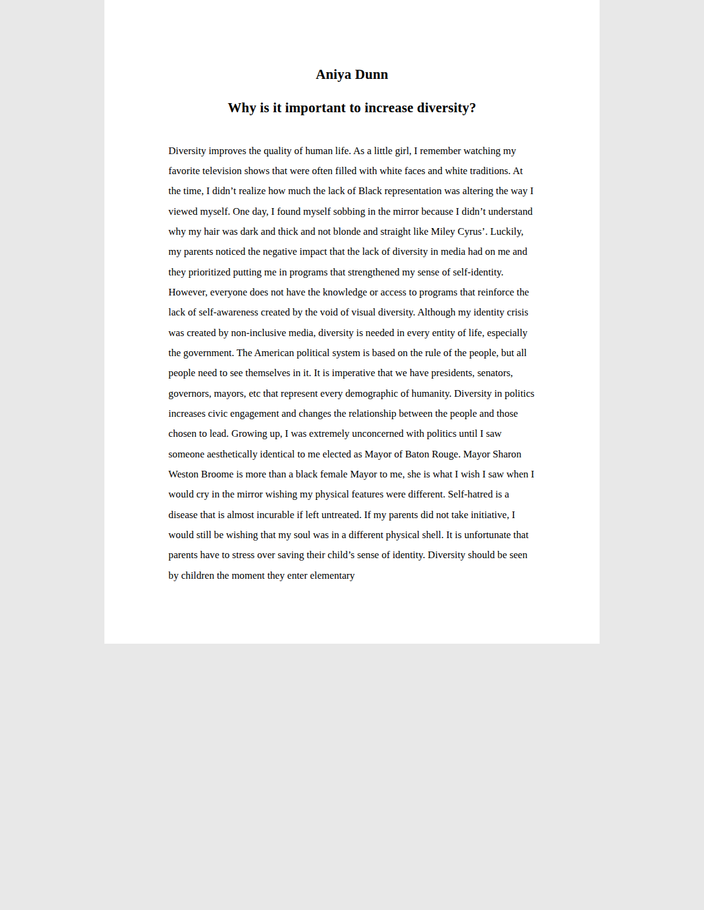Aniya Dunn
Why is it important to increase diversity?
Diversity improves the quality of human life. As a little girl, I remember watching my favorite television shows that were often filled with white faces and white traditions. At the time, I didn’t realize how much the lack of Black representation was altering the way I viewed myself. One day, I found myself sobbing in the mirror because I didn’t understand why my hair was dark and thick and not blonde and straight like Miley Cyrus’. Luckily, my parents noticed the negative impact that the lack of diversity in media had on me and they prioritized putting me in programs that strengthened my sense of self-identity. However, everyone does not have the knowledge or access to programs that reinforce the lack of self-awareness created by the void of visual diversity. Although my identity crisis was created by non-inclusive media, diversity is needed in every entity of life, especially the government. The American political system is based on the rule of the people, but all people need to see themselves in it. It is imperative that we have presidents, senators, governors, mayors, etc that represent every demographic of humanity. Diversity in politics increases civic engagement and changes the relationship between the people and those chosen to lead. Growing up, I was extremely unconcerned with politics until I saw someone aesthetically identical to me elected as Mayor of Baton Rouge. Mayor Sharon Weston Broome is more than a black female Mayor to me, she is what I wish I saw when I would cry in the mirror wishing my physical features were different. Self-hatred is a disease that is almost incurable if left untreated. If my parents did not take initiative, I would still be wishing that my soul was in a different physical shell. It is unfortunate that parents have to stress over saving their child’s sense of identity. Diversity should be seen by children the moment they enter elementary